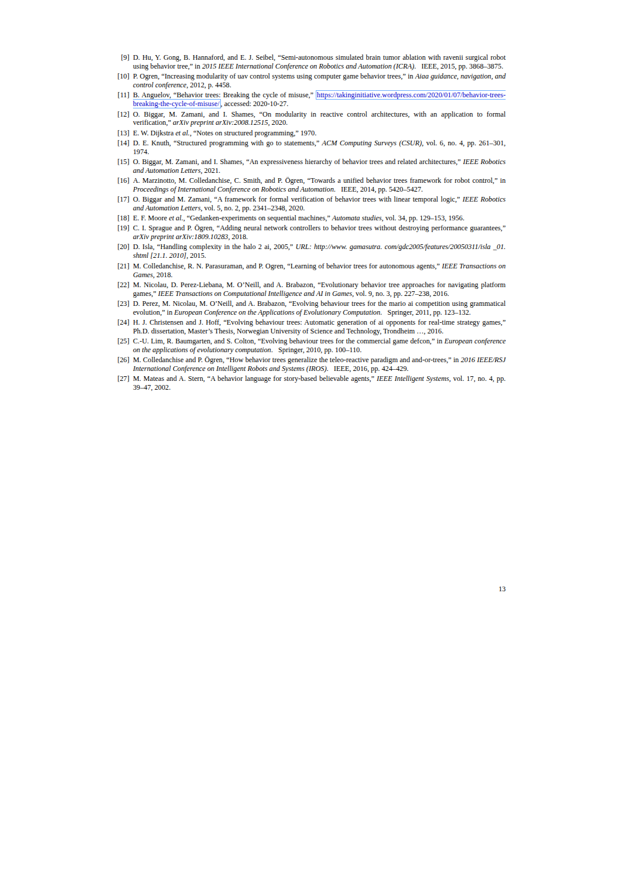[9] D. Hu, Y. Gong, B. Hannaford, and E. J. Seibel, “Semi-autonomous simulated brain tumor ablation with ravenii surgical robot using behavior tree,” in 2015 IEEE International Conference on Robotics and Automation (ICRA). IEEE, 2015, pp. 3868–3875.
[10] P. Ogren, “Increasing modularity of uav control systems using computer game behavior trees,” in Aiaa guidance, navigation, and control conference, 2012, p. 4458.
[11] B. Anguelov, “Behavior trees: Breaking the cycle of misuse,” https://takinginitiative.wordpress.com/2020/01/07/behavior-trees-breaking-the-cycle-of-misuse/, accessed: 2020-10-27.
[12] O. Biggar, M. Zamani, and I. Shames, “On modularity in reactive control architectures, with an application to formal verification,” arXiv preprint arXiv:2008.12515, 2020.
[13] E. W. Dijkstra et al., “Notes on structured programming,” 1970.
[14] D. E. Knuth, “Structured programming with go to statements,” ACM Computing Surveys (CSUR), vol. 6, no. 4, pp. 261–301, 1974.
[15] O. Biggar, M. Zamani, and I. Shames, “An expressiveness hierarchy of behavior trees and related architectures,” IEEE Robotics and Automation Letters, 2021.
[16] A. Marzinotto, M. Colledanchise, C. Smith, and P. Ögren, “Towards a unified behavior trees framework for robot control,” in Proceedings of International Conference on Robotics and Automation. IEEE, 2014, pp. 5420–5427.
[17] O. Biggar and M. Zamani, “A framework for formal verification of behavior trees with linear temporal logic,” IEEE Robotics and Automation Letters, vol. 5, no. 2, pp. 2341–2348, 2020.
[18] E. F. Moore et al., “Gedanken-experiments on sequential machines,” Automata studies, vol. 34, pp. 129–153, 1956.
[19] C. I. Sprague and P. Ögren, “Adding neural network controllers to behavior trees without destroying performance guarantees,” arXiv preprint arXiv:1809.10283, 2018.
[20] D. Isla, “Handling complexity in the halo 2 ai, 2005,” URL: http://www. gamasutra. com/gdc2005/features/20050311/isla _01. shtml [21.1. 2010], 2015.
[21] M. Colledanchise, R. N. Parasuraman, and P. Ogren, “Learning of behavior trees for autonomous agents,” IEEE Transactions on Games, 2018.
[22] M. Nicolau, D. Perez-Liebana, M. O’Neill, and A. Brabazon, “Evolutionary behavior tree approaches for navigating platform games,” IEEE Transactions on Computational Intelligence and AI in Games, vol. 9, no. 3, pp. 227–238, 2016.
[23] D. Perez, M. Nicolau, M. O’Neill, and A. Brabazon, “Evolving behaviour trees for the mario ai competition using grammatical evolution,” in European Conference on the Applications of Evolutionary Computation. Springer, 2011, pp. 123–132.
[24] H. J. Christensen and J. Hoff, “Evolving behaviour trees: Automatic generation of ai opponents for real-time strategy games,” Ph.D. dissertation, Master’s Thesis, Norwegian University of Science and Technology, Trondheim …, 2016.
[25] C.-U. Lim, R. Baumgarten, and S. Colton, “Evolving behaviour trees for the commercial game defcon,” in European conference on the applications of evolutionary computation. Springer, 2010, pp. 100–110.
[26] M. Colledanchise and P. Ögren, “How behavior trees generalize the teleo-reactive paradigm and and-or-trees,” in 2016 IEEE/RSJ International Conference on Intelligent Robots and Systems (IROS). IEEE, 2016, pp. 424–429.
[27] M. Mateas and A. Stern, “A behavior language for story-based believable agents,” IEEE Intelligent Systems, vol. 17, no. 4, pp. 39–47, 2002.
13